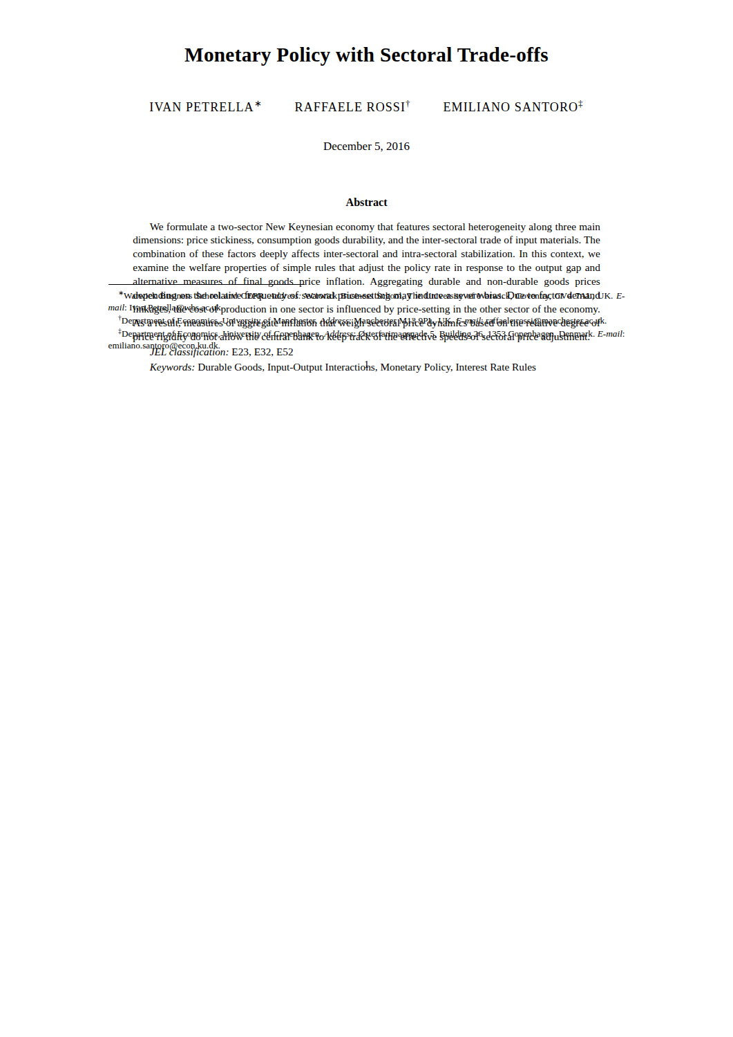Monetary Policy with Sectoral Trade-offs
IVAN PETRELLA∗ RAFFAELE ROSSI† EMILIANO SANTORO‡
December 5, 2016
Abstract
We formulate a two-sector New Keynesian economy that features sectoral heterogeneity along three main dimensions: price stickiness, consumption goods durability, and the inter-sectoral trade of input materials. The combination of these factors deeply affects inter-sectoral and intra-sectoral stabilization. In this context, we examine the welfare properties of simple rules that adjust the policy rate in response to the output gap and alternative measures of final goods price inflation. Aggregating durable and non-durable goods prices depending on the relative frequency of sectoral price-setting may induce a severe bias. Due to factor demand linkages, the cost of production in one sector is influenced by price-setting in the other sector of the economy. As a result, measures of aggregate inflation that weigh sectoral price dynamics based on the relative degree of price rigidity do not allow the central bank to keep track of the effective speeds of sectoral price adjustment.
JEL classification: E23, E32, E52
Keywords: Durable Goods, Input-Output Interactions, Monetary Policy, Interest Rate Rules
∗Warwick Business School and CEPR. Address: Warwick Business School, The University of Warwick, Coventry, CV4 7AL, UK. E-mail: Ivan.Petrella@wbs.ac.uk.
†Department of Economics, University of Manchester. Address: Manchester M13 9PL, UK. E-mail: raffaele.rossi@manchester.ac.uk.
‡Department of Economics, University of Copenhagen. Address: Østerfarimagsgade 5, Building 26, 1353 Copenhagen, Denmark. E-mail: emiliano.santoro@econ.ku.dk.
1